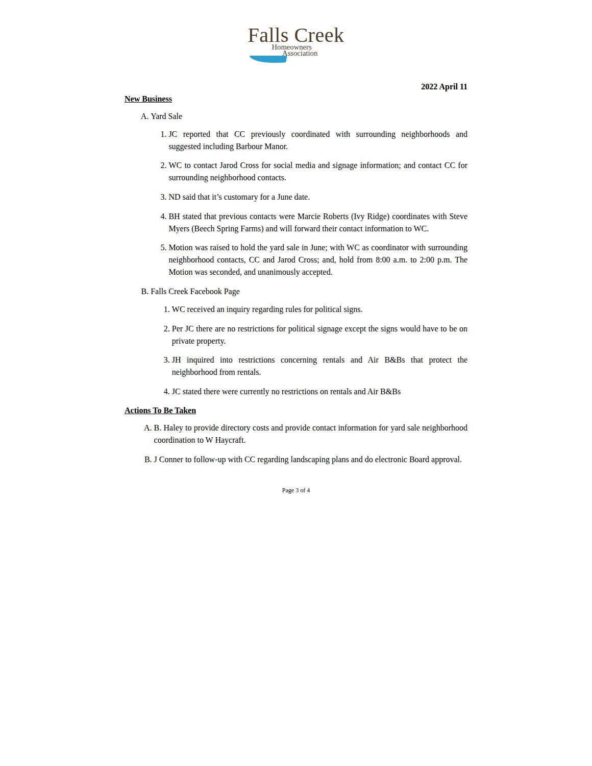Falls Creek
Homeowners
Association
2022 April 11
New Business
Yard Sale
JC reported that CC previously coordinated with surrounding neighborhoods and suggested including Barbour Manor.
WC to contact Jarod Cross for social media and signage information; and contact CC for surrounding neighborhood contacts.
ND said that it’s customary for a June date.
BH stated that previous contacts were Marcie Roberts (Ivy Ridge) coordinates with Steve Myers (Beech Spring Farms) and will forward their contact information to WC.
Motion was raised to hold the yard sale in June; with WC as coordinator with surrounding neighborhood contacts, CC and Jarod Cross; and, hold from 8:00 a.m. to 2:00 p.m. The Motion was seconded, and unanimously accepted.
Falls Creek Facebook Page
WC received an inquiry regarding rules for political signs.
Per JC there are no restrictions for political signage except the signs would have to be on private property.
JH inquired into restrictions concerning rentals and Air B&Bs that protect the neighborhood from rentals.
JC stated there were currently no restrictions on rentals and Air B&Bs
Actions To Be Taken
B. Haley to provide directory costs and provide contact information for yard sale neighborhood coordination to W Haycraft.
J Conner to follow-up with CC regarding landscaping plans and do electronic Board approval.
Page 3 of 4